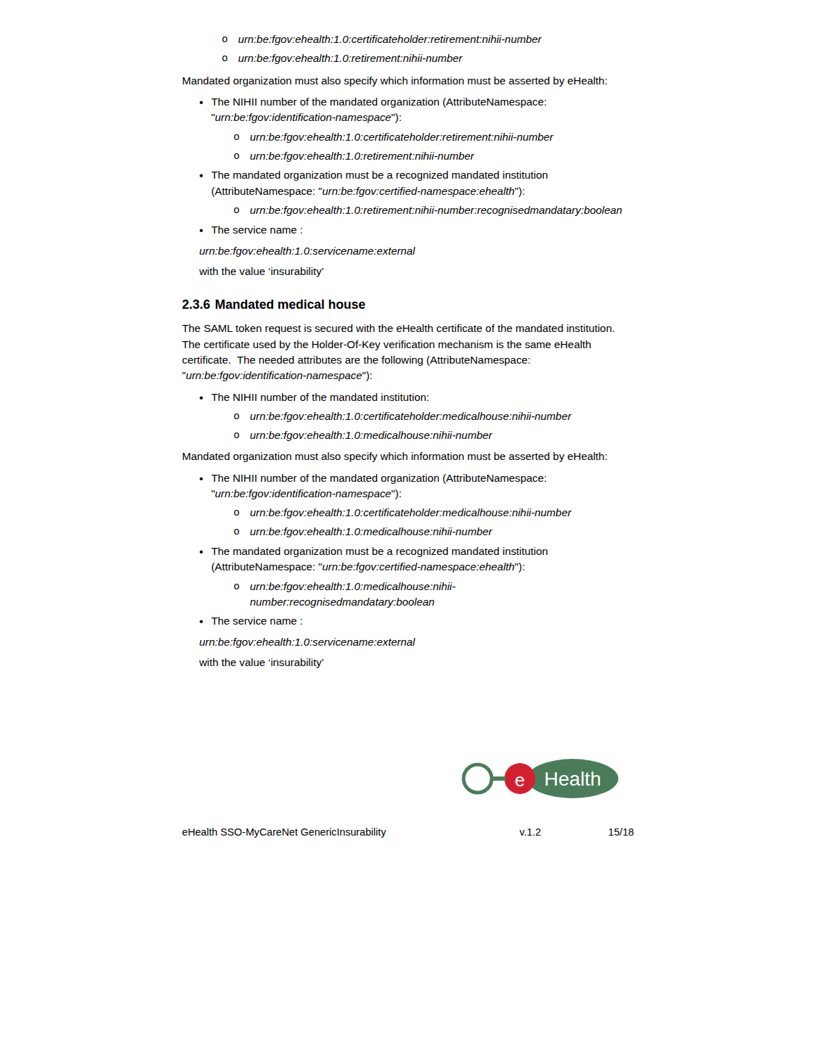urn:be:fgov:ehealth:1.0:certificateholder:retirement:nihii-number
urn:be:fgov:ehealth:1.0:retirement:nihii-number
Mandated organization must also specify which information must be asserted by eHealth:
The NIHII number of the mandated organization (AttributeNamespace: "urn:be:fgov:identification-namespace"):
urn:be:fgov:ehealth:1.0:certificateholder:retirement:nihii-number
urn:be:fgov:ehealth:1.0:retirement:nihii-number
The mandated organization must be a recognized mandated institution (AttributeNamespace: "urn:be:fgov:certified-namespace:ehealth"):
urn:be:fgov:ehealth:1.0:retirement:nihii-number:recognisedmandatary:boolean
The service name :
urn:be:fgov:ehealth:1.0:servicename:external
with the value ‘insurability’
2.3.6 Mandated medical house
The SAML token request is secured with the eHealth certificate of the mandated institution. The certificate used by the Holder-Of-Key verification mechanism is the same eHealth certificate. The needed attributes are the following (AttributeNamespace: "urn:be:fgov:identification-namespace"):
The NIHII number of the mandated institution:
urn:be:fgov:ehealth:1.0:certificateholder:medicalhouse:nihii-number
urn:be:fgov:ehealth:1.0:medicalhouse:nihii-number
Mandated organization must also specify which information must be asserted by eHealth:
The NIHII number of the mandated organization (AttributeNamespace: "urn:be:fgov:identification-namespace"):
urn:be:fgov:ehealth:1.0:certificateholder:medicalhouse:nihii-number
urn:be:fgov:ehealth:1.0:medicalhouse:nihii-number
The mandated organization must be a recognized mandated institution (AttributeNamespace: "urn:be:fgov:certified-namespace:ehealth"):
urn:be:fgov:ehealth:1.0:medicalhouse:nihii-number:recognisedmandatary:boolean
The service name :
urn:be:fgov:ehealth:1.0:servicename:external
with the value ‘insurability’
Health e
eHealth SSO-MyCareNet GenericInsurability
v.1.2
15/18